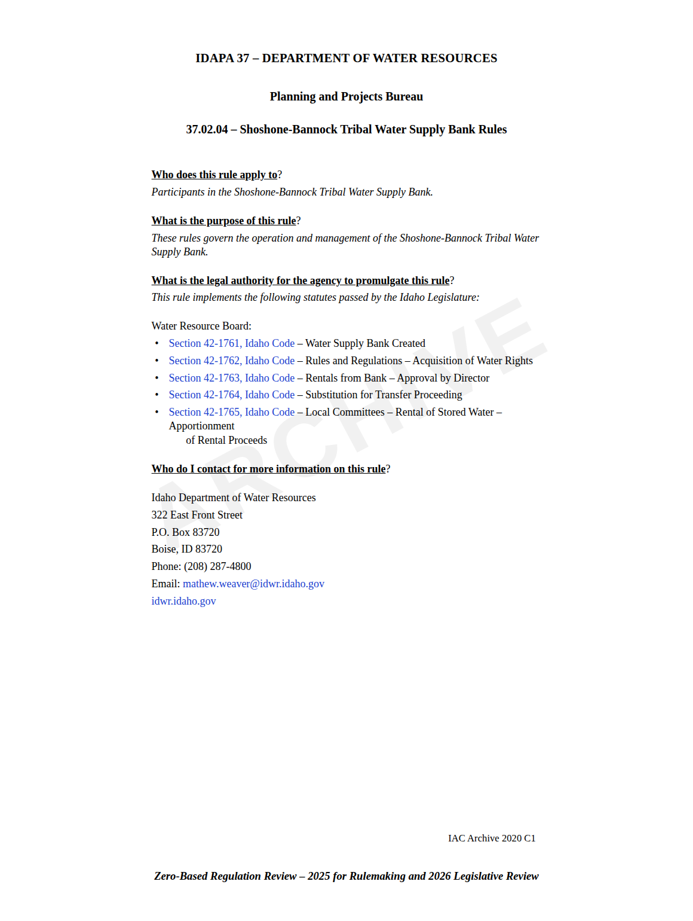ARCHIVE
IDAPA 37 – DEPARTMENT OF WATER RESOURCES
Planning and Projects Bureau
37.02.04 – Shoshone-Bannock Tribal Water Supply Bank Rules
Who does this rule apply to?
Participants in the Shoshone-Bannock Tribal Water Supply Bank.
What is the purpose of this rule?
These rules govern the operation and management of the Shoshone-Bannock Tribal Water Supply Bank.
What is the legal authority for the agency to promulgate this rule?
This rule implements the following statutes passed by the Idaho Legislature:
Water Resource Board:
Section 42-1761, Idaho Code – Water Supply Bank Created
Section 42-1762, Idaho Code – Rules and Regulations – Acquisition of Water Rights
Section 42-1763, Idaho Code – Rentals from Bank – Approval by Director
Section 42-1764, Idaho Code – Substitution for Transfer Proceeding
Section 42-1765, Idaho Code – Local Committees – Rental of Stored Water – Apportionment
of Rental Proceeds
Who do I contact for more information on this rule?
Idaho Department of Water Resources
322 East Front Street
P.O. Box 83720
Boise, ID 83720
Phone: (208) 287-4800
Email: mathew.weaver@idwr.idaho.gov
idwr.idaho.gov
IAC Archive 2020 C1
Zero-Based Regulation Review – 2025 for Rulemaking and 2026 Legislative Review